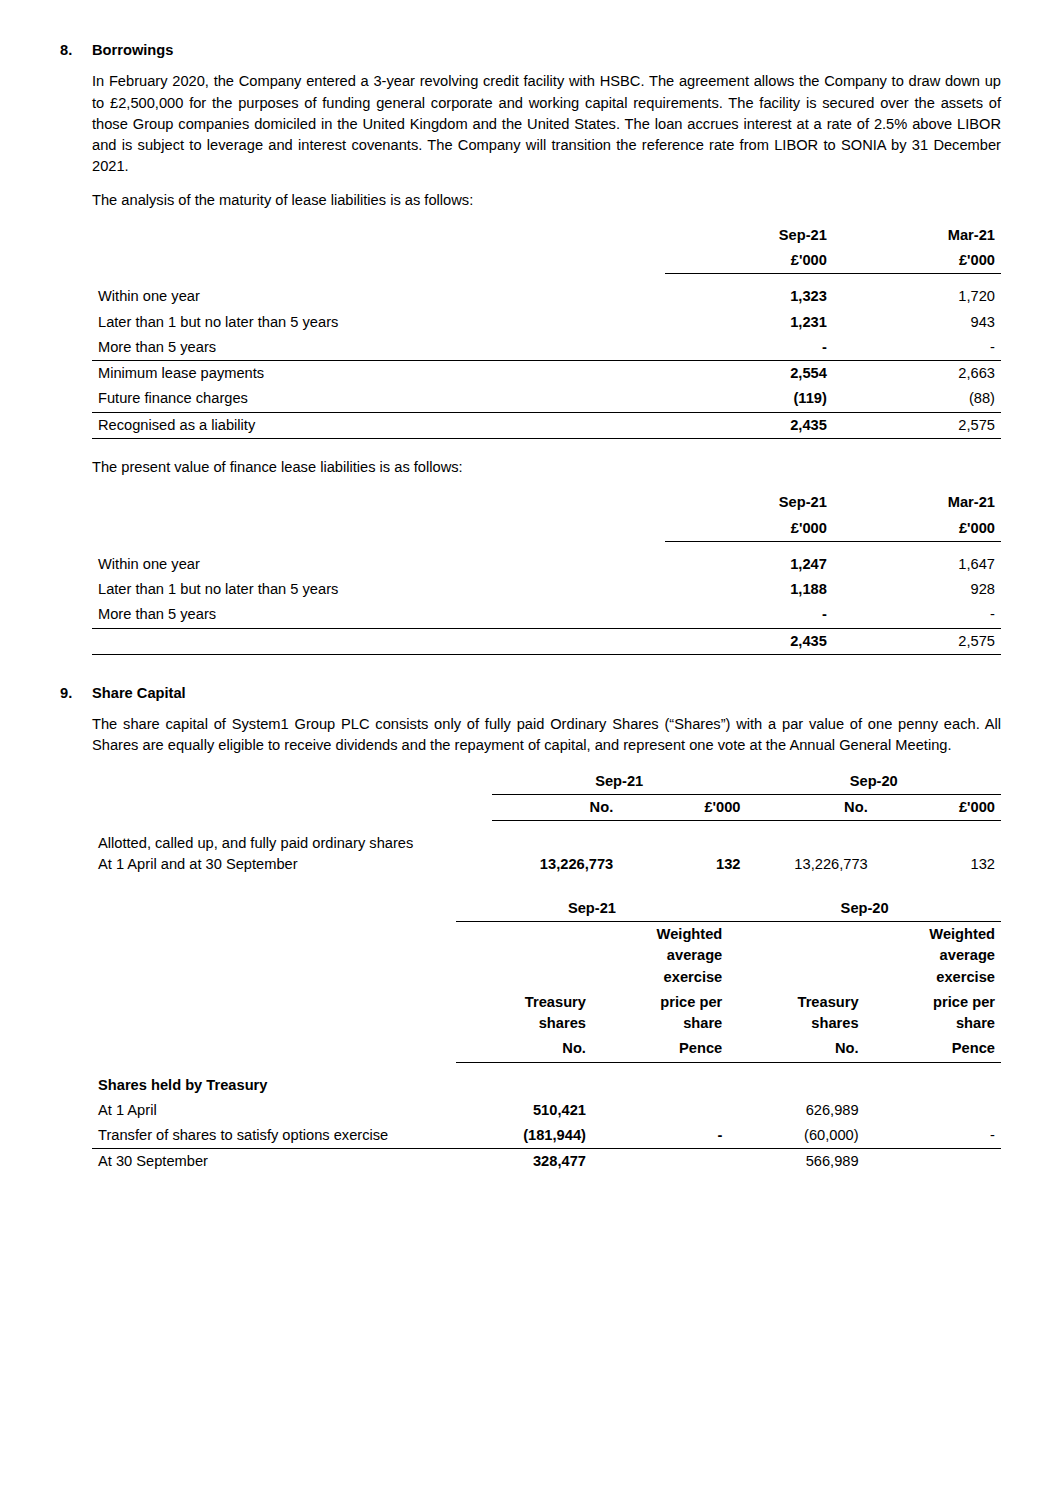8. Borrowings
In February 2020, the Company entered a 3-year revolving credit facility with HSBC. The agreement allows the Company to draw down up to £2,500,000 for the purposes of funding general corporate and working capital requirements. The facility is secured over the assets of those Group companies domiciled in the United Kingdom and the United States. The loan accrues interest at a rate of 2.5% above LIBOR and is subject to leverage and interest covenants. The Company will transition the reference rate from LIBOR to SONIA by 31 December 2021.
The analysis of the maturity of lease liabilities is as follows:
| | Sep-21 | Mar-21 |
| | £'000 | £'000 |
| Within one year | 1,323 | 1,720 |
| Later than 1 but no later than 5 years | 1,231 | 943 |
| More than 5 years | - | - |
| Minimum lease payments | 2,554 | 2,663 |
| Future finance charges | (119) | (88) |
| Recognised as a liability | 2,435 | 2,575 |
The present value of finance lease liabilities is as follows:
| | Sep-21 | Mar-21 |
| | £'000 | £'000 |
| Within one year | 1,247 | 1,647 |
| Later than 1 but no later than 5 years | 1,188 | 928 |
| More than 5 years | - | - |
| | 2,435 | 2,575 |
9. Share Capital
The share capital of System1 Group PLC consists only of fully paid Ordinary Shares (“Shares”) with a par value of one penny each. All Shares are equally eligible to receive dividends and the repayment of capital, and represent one vote at the Annual General Meeting.
| | Sep-21 | Sep-20 |
| | No. | £'000 | No. | £'000 |
| Allotted, called up, and fully paid ordinary shares At 1 April and at 30 September | 13,226,773 | 132 | 13,226,773 | 132 |
| | Sep-21 | Sep-20 |
| | | Weighted average exercise | | Weighted average exercise |
| | Treasury shares | price per share | Treasury shares | price per share |
| | No. | Pence | No. | Pence |
| Shares held by Treasury | | | | |
| At 1 April | 510,421 | | 626,989 | |
| Transfer of shares to satisfy options exercise | (181,944) | - | (60,000) | - |
| At 30 September | 328,477 | | 566,989 | |